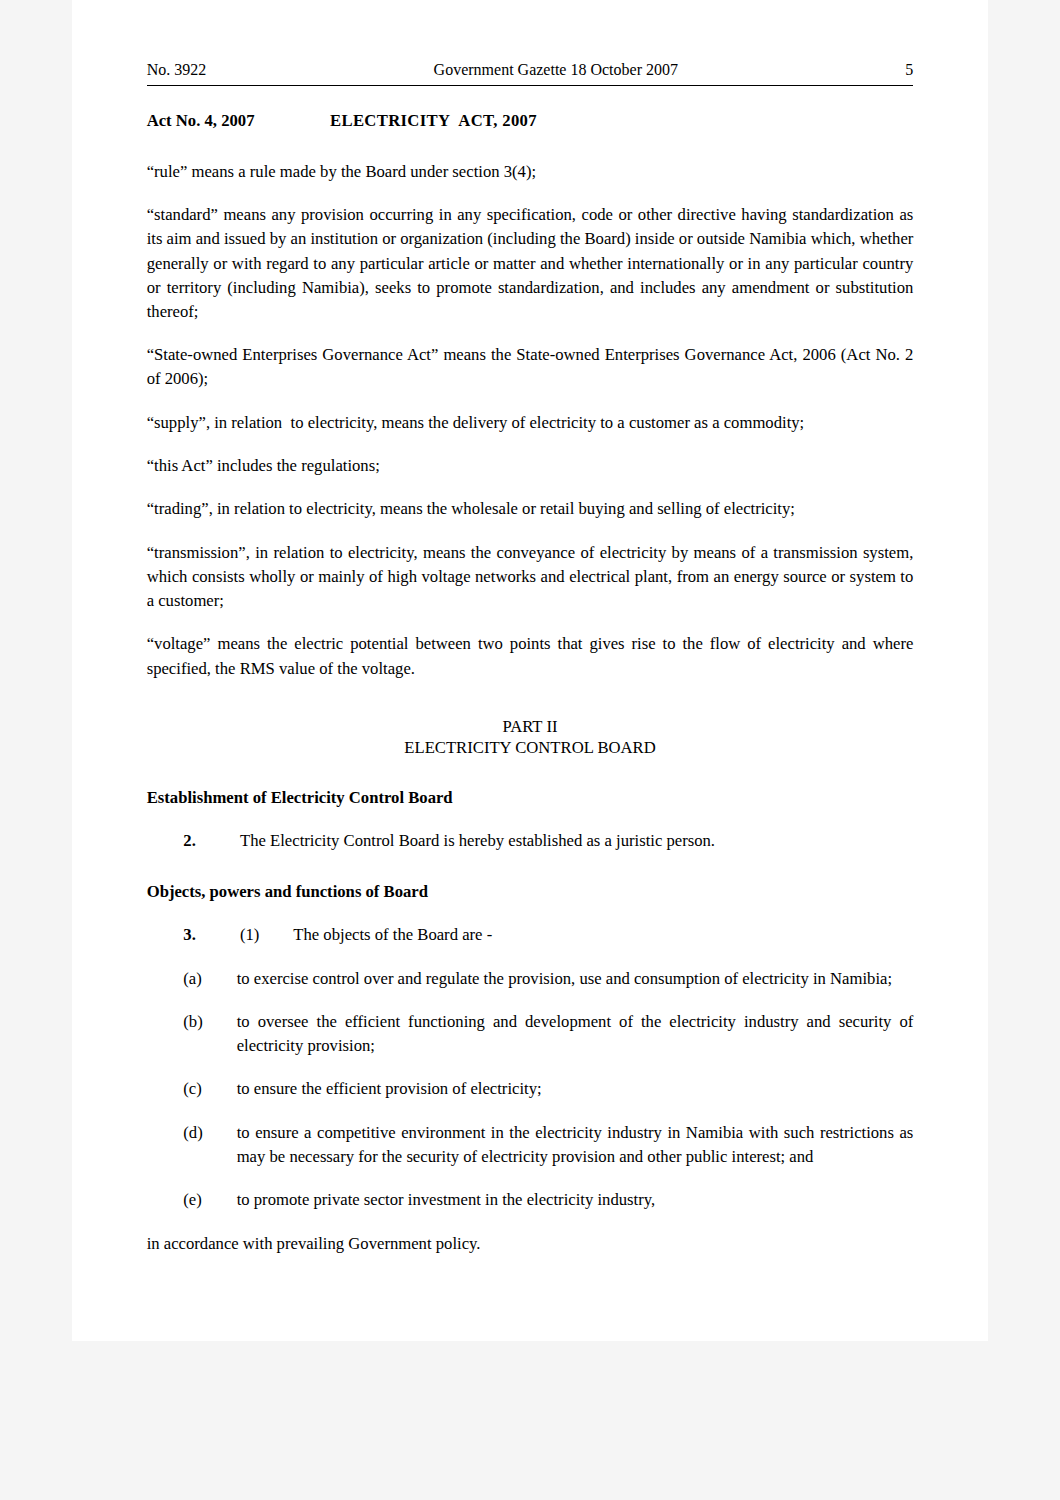No. 3922 Government Gazette 18 October 2007 5
Act No. 4, 2007 ELECTRICITY ACT, 2007
“rule” means a rule made by the Board under section 3(4);
“standard” means any provision occurring in any specification, code or other directive having standardization as its aim and issued by an institution or organization (including the Board) inside or outside Namibia which, whether generally or with regard to any particular article or matter and whether internationally or in any particular country or territory (including Namibia), seeks to promote standardization, and includes any amendment or substitution thereof;
“State-owned Enterprises Governance Act” means the State-owned Enterprises Governance Act, 2006 (Act No. 2 of 2006);
“supply”, in relation to electricity, means the delivery of electricity to a customer as a commodity;
“this Act” includes the regulations;
“trading”, in relation to electricity, means the wholesale or retail buying and selling of electricity;
“transmission”, in relation to electricity, means the conveyance of electricity by means of a transmission system, which consists wholly or mainly of high voltage networks and electrical plant, from an energy source or system to a customer;
“voltage” means the electric potential between two points that gives rise to the flow of electricity and where specified, the RMS value of the voltage.
PART II ELECTRICITY CONTROL BOARD
Establishment of Electricity Control Board
2. The Electricity Control Board is hereby established as a juristic person.
Objects, powers and functions of Board
3. (1) The objects of the Board are -
(a) to exercise control over and regulate the provision, use and consumption of electricity in Namibia;
(b) to oversee the efficient functioning and development of the electricity industry and security of electricity provision;
(c) to ensure the efficient provision of electricity;
(d) to ensure a competitive environment in the electricity industry in Namibia with such restrictions as may be necessary for the security of electricity provision and other public interest; and
(e) to promote private sector investment in the electricity industry,
in accordance with prevailing Government policy.